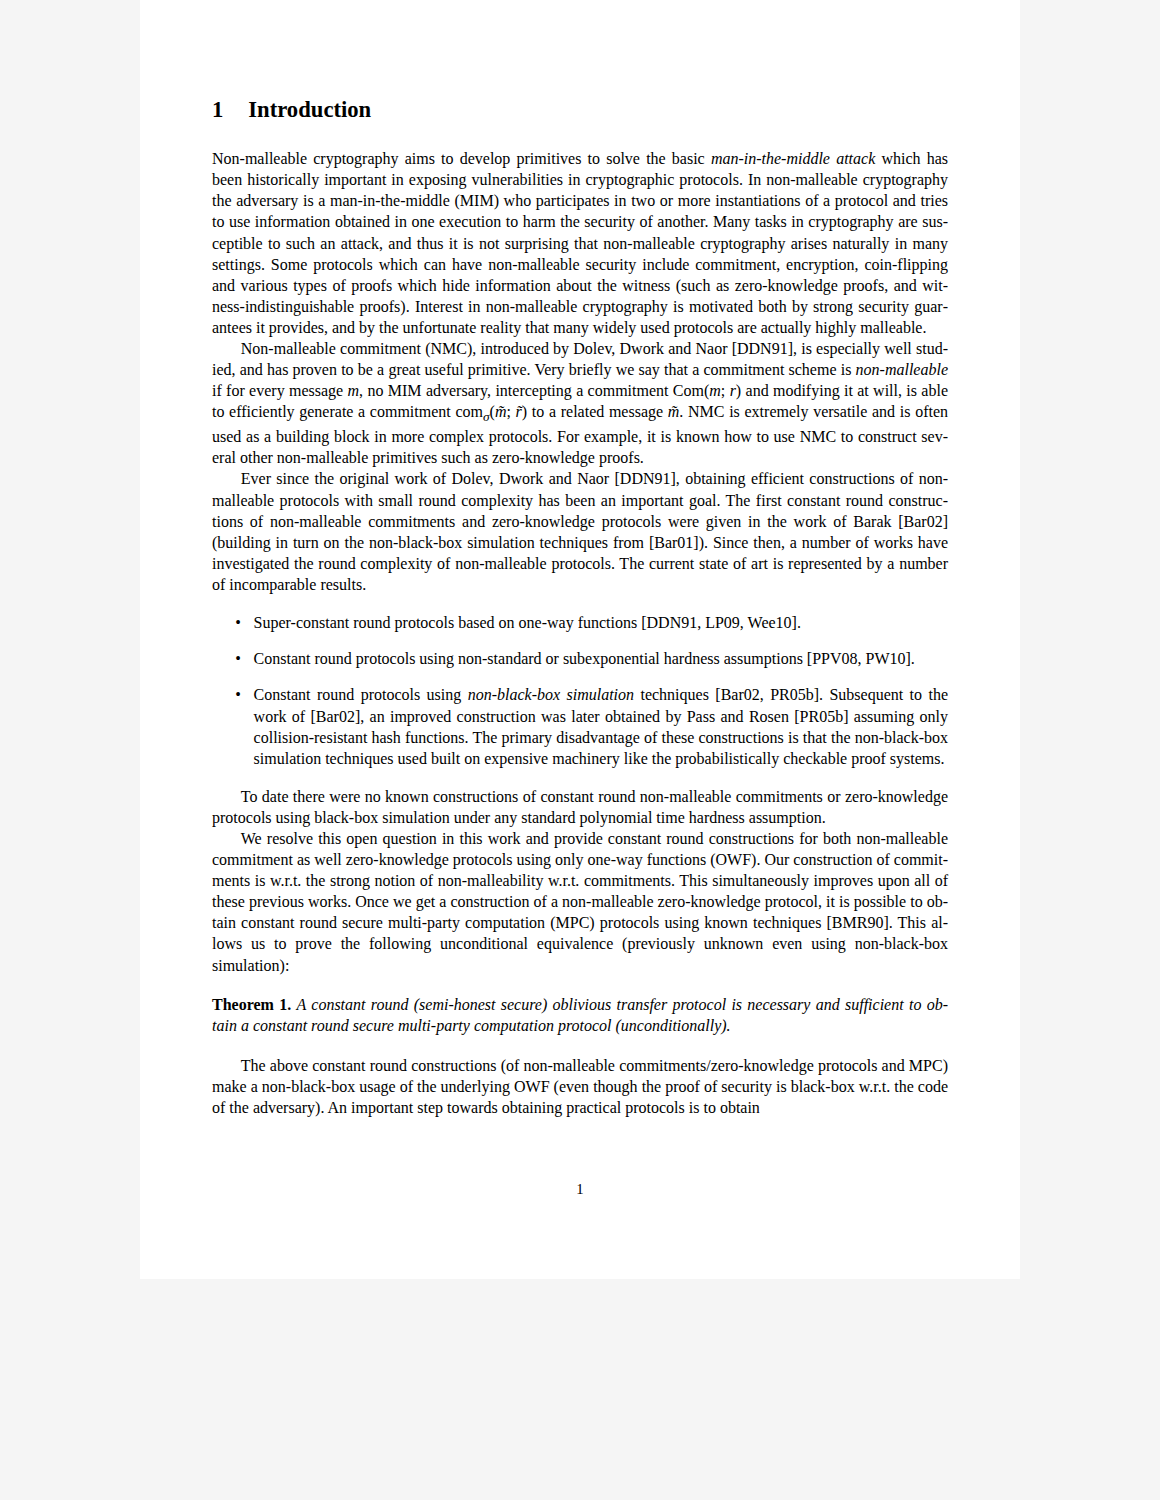1 Introduction
Non-malleable cryptography aims to develop primitives to solve the basic man-in-the-middle attack which has been historically important in exposing vulnerabilities in cryptographic protocols. In non-malleable cryptography the adversary is a man-in-the-middle (MIM) who participates in two or more instantiations of a protocol and tries to use information obtained in one execution to harm the security of another. Many tasks in cryptography are susceptible to such an attack, and thus it is not surprising that non-malleable cryptography arises naturally in many settings. Some protocols which can have non-malleable security include commitment, encryption, coin-flipping and various types of proofs which hide information about the witness (such as zero-knowledge proofs, and witness-indistinguishable proofs). Interest in non-malleable cryptography is motivated both by strong security guarantees it provides, and by the unfortunate reality that many widely used protocols are actually highly malleable.
Non-malleable commitment (NMC), introduced by Dolev, Dwork and Naor [DDN91], is especially well studied, and has proven to be a great useful primitive. Very briefly we say that a commitment scheme is non-malleable if for every message m, no MIM adversary, intercepting a commitment Com(m; r) and modifying it at will, is able to efficiently generate a commitment comσ(m̃; r̃) to a related message m̃. NMC is extremely versatile and is often used as a building block in more complex protocols. For example, it is known how to use NMC to construct several other non-malleable primitives such as zero-knowledge proofs.
Ever since the original work of Dolev, Dwork and Naor [DDN91], obtaining efficient constructions of non-malleable protocols with small round complexity has been an important goal. The first constant round constructions of non-malleable commitments and zero-knowledge protocols were given in the work of Barak [Bar02] (building in turn on the non-black-box simulation techniques from [Bar01]). Since then, a number of works have investigated the round complexity of non-malleable protocols. The current state of art is represented by a number of incomparable results.
Super-constant round protocols based on one-way functions [DDN91, LP09, Wee10].
Constant round protocols using non-standard or subexponential hardness assumptions [PPV08, PW10].
Constant round protocols using non-black-box simulation techniques [Bar02, PR05b]. Subsequent to the work of [Bar02], an improved construction was later obtained by Pass and Rosen [PR05b] assuming only collision-resistant hash functions. The primary disadvantage of these constructions is that the non-black-box simulation techniques used built on expensive machinery like the probabilistically checkable proof systems.
To date there were no known constructions of constant round non-malleable commitments or zero-knowledge protocols using black-box simulation under any standard polynomial time hardness assumption.
We resolve this open question in this work and provide constant round constructions for both non-malleable commitment as well zero-knowledge protocols using only one-way functions (OWF). Our construction of commitments is w.r.t. the strong notion of non-malleability w.r.t. commitments. This simultaneously improves upon all of these previous works. Once we get a construction of a non-malleable zero-knowledge protocol, it is possible to obtain constant round secure multi-party computation (MPC) protocols using known techniques [BMR90]. This allows us to prove the following unconditional equivalence (previously unknown even using non-black-box simulation):
Theorem 1. A constant round (semi-honest secure) oblivious transfer protocol is necessary and sufficient to obtain a constant round secure multi-party computation protocol (unconditionally).
The above constant round constructions (of non-malleable commitments/zero-knowledge protocols and MPC) make a non-black-box usage of the underlying OWF (even though the proof of security is black-box w.r.t. the code of the adversary). An important step towards obtaining practical protocols is to obtain
1